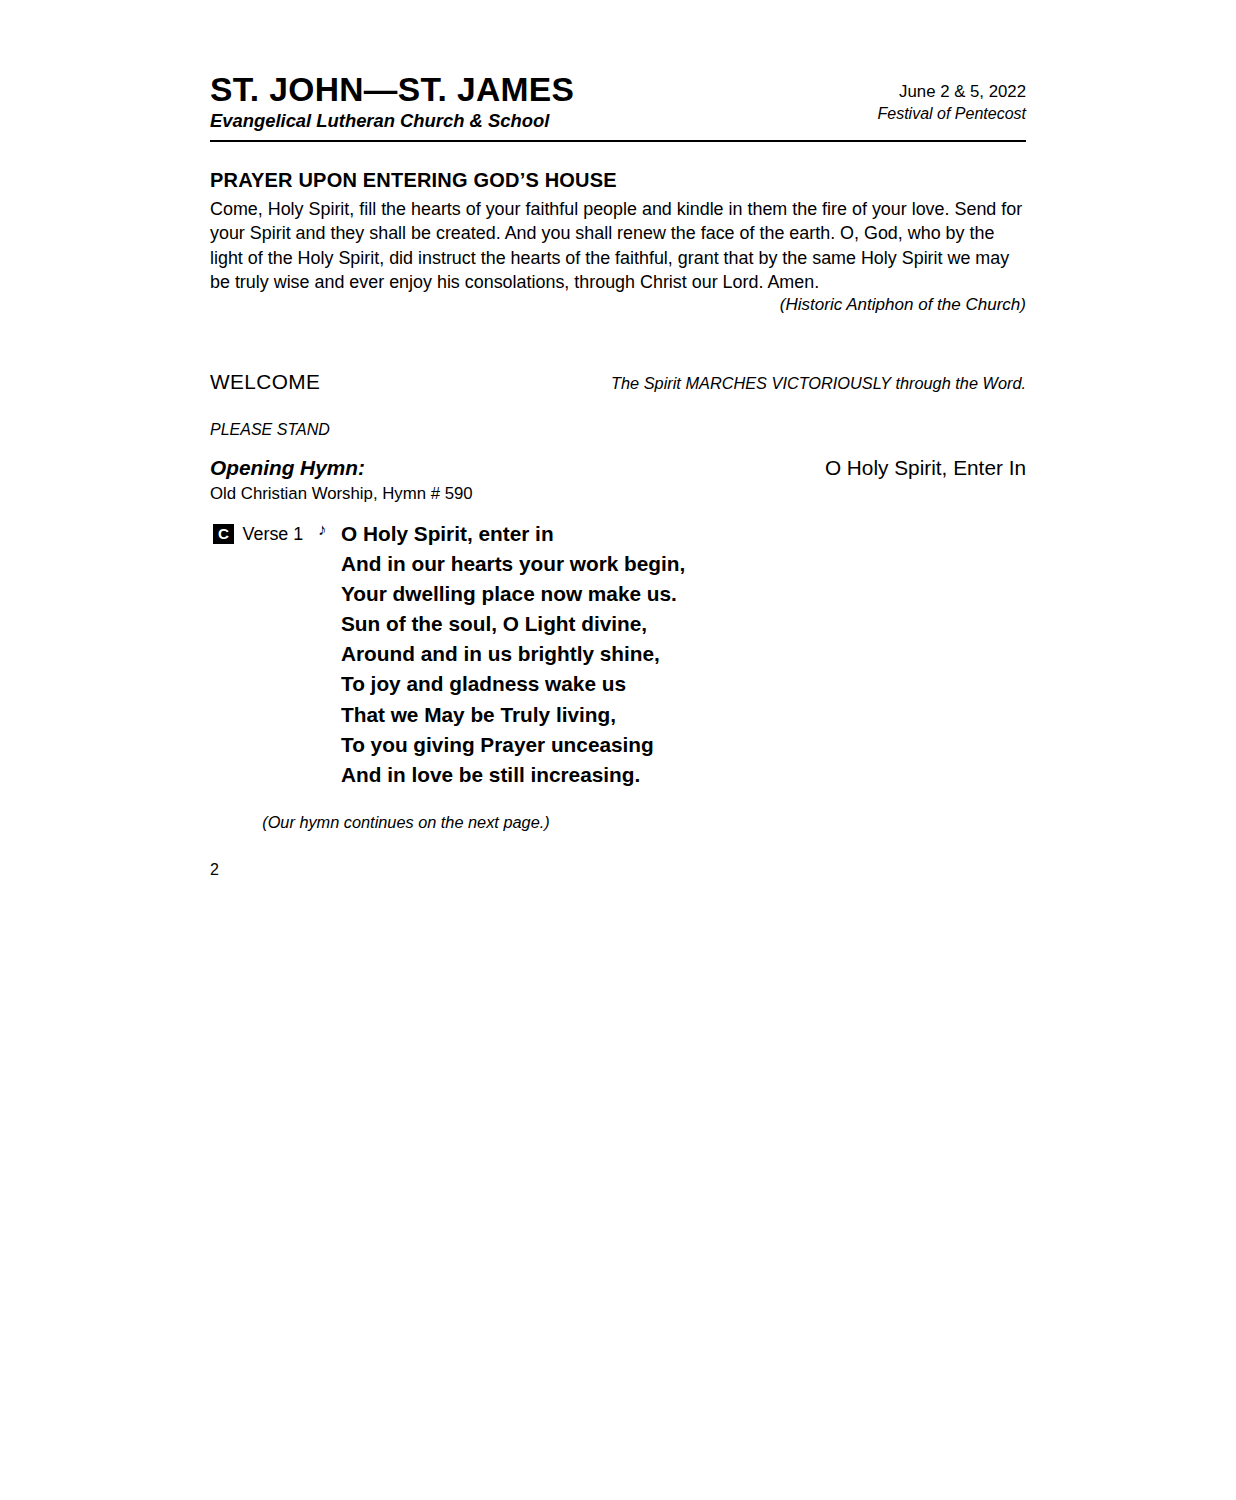ST. JOHN—ST. JAMES
Evangelical Lutheran Church & School
June 2 & 5, 2022
Festival of Pentecost
Prayer Upon Entering God’s House
Come, Holy Spirit, fill the hearts of your faithful people and kindle in them the fire of your love. Send for your Spirit and they shall be created. And you shall renew the face of the earth. O, God, who by the light of the Holy Spirit, did instruct the hearts of the faithful, grant that by the same Holy Spirit we may be truly wise and ever enjoy his consolations, through Christ our Lord. Amen. (Historic Antiphon of the Church)
WELCOME
The Spirit MARCHES VICTORIOUSLY through the Word.
PLEASE STAND
Opening Hymn:
O Holy Spirit, Enter In
Old Christian Worship, Hymn # 590
C Verse 1 ♪
O Holy Spirit, enter in
And in our hearts your work begin,
Your dwelling place now make us.
Sun of the soul, O Light divine,
Around and in us brightly shine,
To joy and gladness wake us
That we May be Truly living,
To you giving Prayer unceasing
And in love be still increasing.
(Our hymn continues on the next page.)
2